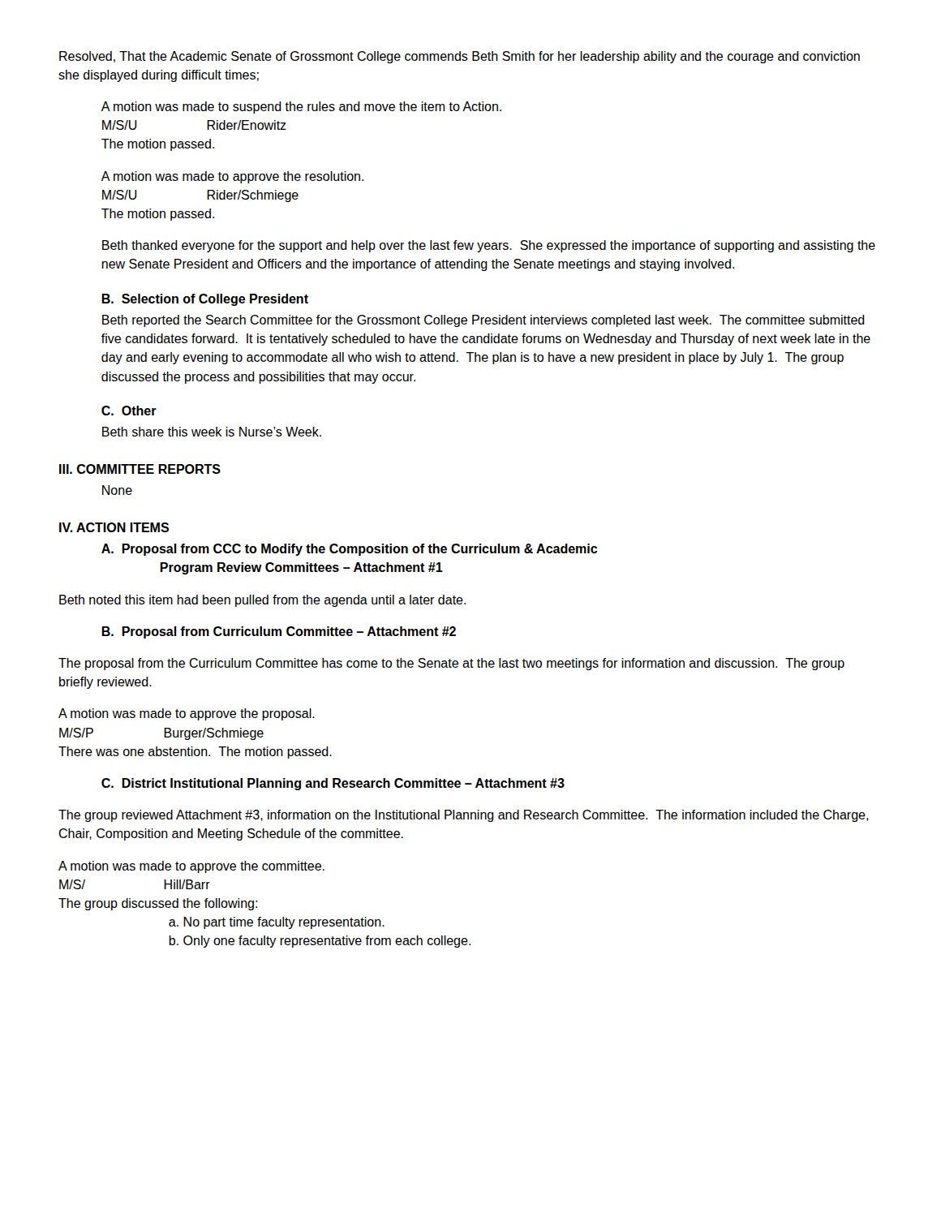Resolved, That the Academic Senate of Grossmont College commends Beth Smith for her leadership ability and the courage and conviction she displayed during difficult times;
A motion was made to suspend the rules and move the item to Action.
M/S/URider/Enowitz
The motion passed.
A motion was made to approve the resolution.
M/S/URider/Schmiege
The motion passed.
Beth thanked everyone for the support and help over the last few years. She expressed the importance of supporting and assisting the new Senate President and Officers and the importance of attending the Senate meetings and staying involved.
B. Selection of College President
Beth reported the Search Committee for the Grossmont College President interviews completed last week. The committee submitted five candidates forward. It is tentatively scheduled to have the candidate forums on Wednesday and Thursday of next week late in the day and early evening to accommodate all who wish to attend. The plan is to have a new president in place by July 1. The group discussed the process and possibilities that may occur.
C. Other
Beth share this week is Nurse’s Week.
III. COMMITTEE REPORTS
None
IV. ACTION ITEMS
A. Proposal from CCC to Modify the Composition of the Curriculum & Academic
Program Review Committees – Attachment #1
Beth noted this item had been pulled from the agenda until a later date.
B. Proposal from Curriculum Committee – Attachment #2
The proposal from the Curriculum Committee has come to the Senate at the last two meetings for information and discussion. The group briefly reviewed.
A motion was made to approve the proposal.
M/S/PBurger/Schmiege
There was one abstention. The motion passed.
C. District Institutional Planning and Research Committee – Attachment #3
The group reviewed Attachment #3, information on the Institutional Planning and Research Committee. The information included the Charge, Chair, Composition and Meeting Schedule of the committee.
A motion was made to approve the committee.
M/S/Hill/Barr
The group discussed the following:
No part time faculty representation.
Only one faculty representative from each college.